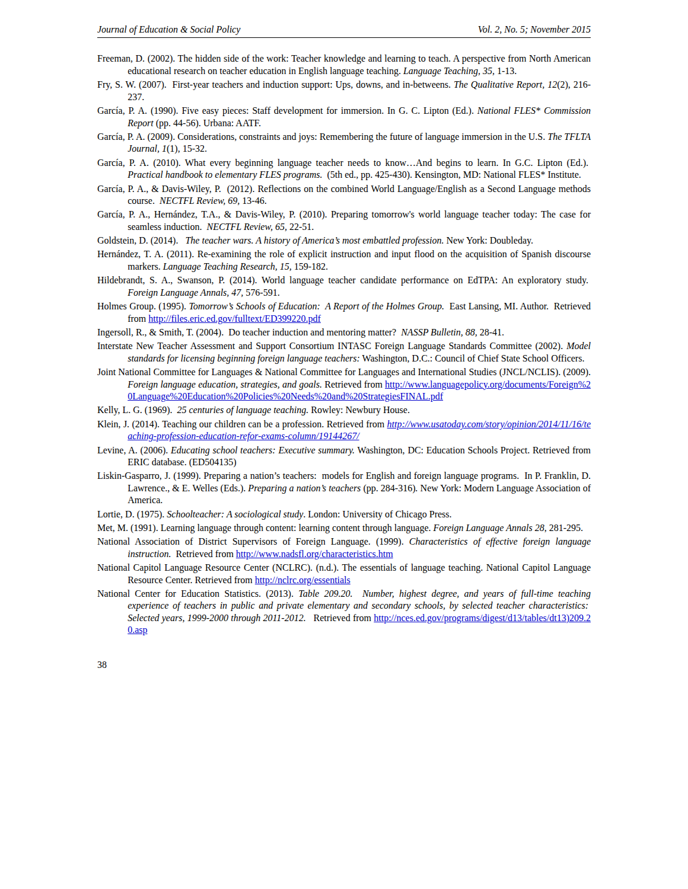Journal of Education & Social Policy Vol. 2, No. 5; November 2015
Freeman, D. (2002). The hidden side of the work: Teacher knowledge and learning to teach. A perspective from North American educational research on teacher education in English language teaching. Language Teaching, 35, 1-13.
Fry, S. W. (2007). First-year teachers and induction support: Ups, downs, and in-betweens. The Qualitative Report, 12(2), 216-237.
García, P. A. (1990). Five easy pieces: Staff development for immersion. In G. C. Lipton (Ed.). National FLES* Commission Report (pp. 44-56). Urbana: AATF.
García, P. A. (2009). Considerations, constraints and joys: Remembering the future of language immersion in the U.S. The TFLTA Journal, 1(1), 15-32.
García, P. A. (2010). What every beginning language teacher needs to know…And begins to learn. In G.C. Lipton (Ed.). Practical handbook to elementary FLES programs. (5th ed., pp. 425-430). Kensington, MD: National FLES* Institute.
García, P. A., & Davis-Wiley, P. (2012). Reflections on the combined World Language/English as a Second Language methods course. NECTFL Review, 69, 13-46.
García, P. A., Hernández, T.A., & Davis-Wiley, P. (2010). Preparing tomorrow's world language teacher today: The case for seamless induction. NECTFL Review, 65, 22-51.
Goldstein, D. (2014). The teacher wars. A history of America’s most embattled profession. New York: Doubleday.
Hernández, T. A. (2011). Re-examining the role of explicit instruction and input flood on the acquisition of Spanish discourse markers. Language Teaching Research, 15, 159-182.
Hildebrandt, S. A., Swanson, P. (2014). World language teacher candidate performance on EdTPA: An exploratory study. Foreign Language Annals, 47, 576-591.
Holmes Group. (1995). Tomorrow’s Schools of Education: A Report of the Holmes Group. East Lansing, MI. Author. Retrieved from http://files.eric.ed.gov/fulltext/ED399220.pdf
Ingersoll, R., & Smith, T. (2004). Do teacher induction and mentoring matter? NASSP Bulletin, 88, 28-41.
Interstate New Teacher Assessment and Support Consortium INTASC Foreign Language Standards Committee (2002). Model standards for licensing beginning foreign language teachers: Washington, D.C.: Council of Chief State School Officers.
Joint National Committee for Languages & National Committee for Languages and International Studies (JNCL/NCLIS). (2009). Foreign language education, strategies, and goals. Retrieved from http://www.languagepolicy.org/documents/Foreign%20Language%20Education%20Policies%20Needs%20and%20StrategiesFINAL.pdf
Kelly, L. G. (1969). 25 centuries of language teaching. Rowley: Newbury House.
Klein, J. (2014). Teaching our children can be a profession. Retrieved from http://www.usatoday.com/story/opinion/2014/11/16/teaching-profession-education-refor-exams-column/19144267/
Levine, A. (2006). Educating school teachers: Executive summary. Washington, DC: Education Schools Project. Retrieved from ERIC database. (ED504135)
Liskin-Gasparro, J. (1999). Preparing a nation’s teachers: models for English and foreign language programs. In P. Franklin, D. Lawrence., & E. Welles (Eds.). Preparing a nation’s teachers (pp. 284-316). New York: Modern Language Association of America.
Lortie, D. (1975). Schoolteacher: A sociological study. London: University of Chicago Press.
Met, M. (1991). Learning language through content: learning content through language. Foreign Language Annals 28, 281-295.
National Association of District Supervisors of Foreign Language. (1999). Characteristics of effective foreign language instruction. Retrieved from http://www.nadsfl.org/characteristics.htm
National Capitol Language Resource Center (NCLRC). (n.d.). The essentials of language teaching. National Capitol Language Resource Center. Retrieved from http://nclrc.org/essentials
National Center for Education Statistics. (2013). Table 209.20. Number, highest degree, and years of full-time teaching experience of teachers in public and private elementary and secondary schools, by selected teacher characteristics: Selected years, 1999-2000 through 2011-2012. Retrieved from http://nces.ed.gov/programs/digest/d13/tables/dt13)209.20.asp
38